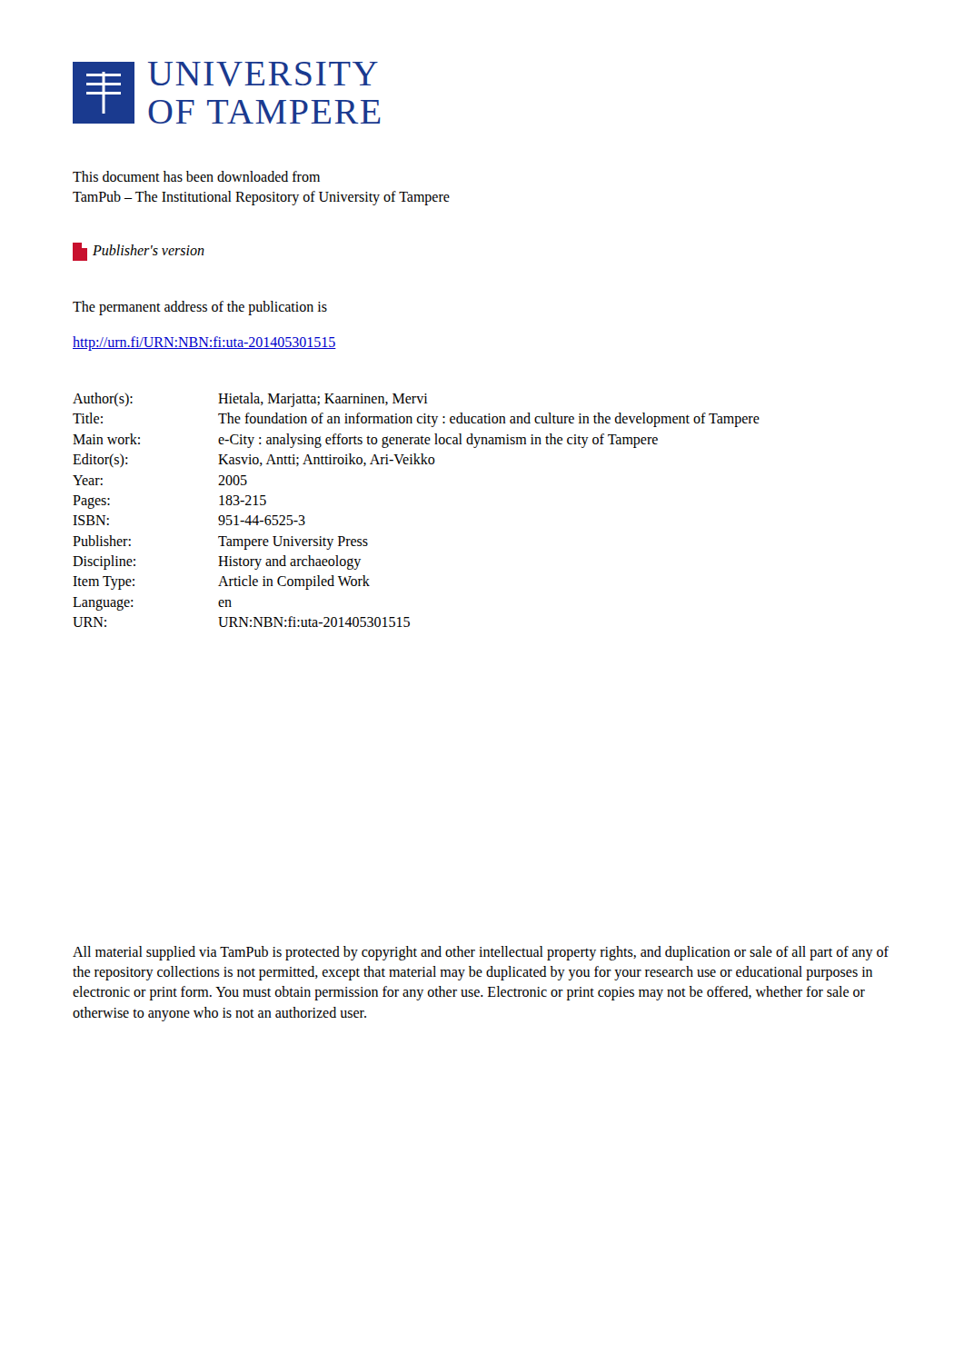UNIVERSITY OF TAMPERE
This document has been downloaded from
TamPub – The Institutional Repository of University of Tampere
Publisher's version
The permanent address of the publication is
http://urn.fi/URN:NBN:fi:uta-201405301515
| Author(s): | Hietala, Marjatta; Kaarninen, Mervi |
| Title: | The foundation of an information city : education and culture in the development of Tampere |
| Main work: | e-City : analysing efforts to generate local dynamism in the city of Tampere |
| Editor(s): | Kasvio, Antti; Anttiroiko, Ari-Veikko |
| Year: | 2005 |
| Pages: | 183-215 |
| ISBN: | 951-44-6525-3 |
| Publisher: | Tampere University Press |
| Discipline: | History and archaeology |
| Item Type: | Article in Compiled Work |
| Language: | en |
| URN: | URN:NBN:fi:uta-201405301515 |
All material supplied via TamPub is protected by copyright and other intellectual property rights, and duplication or sale of all part of any of the repository collections is not permitted, except that material may be duplicated by you for your research use or educational purposes in electronic or print form. You must obtain permission for any other use. Electronic or print copies may not be offered, whether for sale or otherwise to anyone who is not an authorized user.